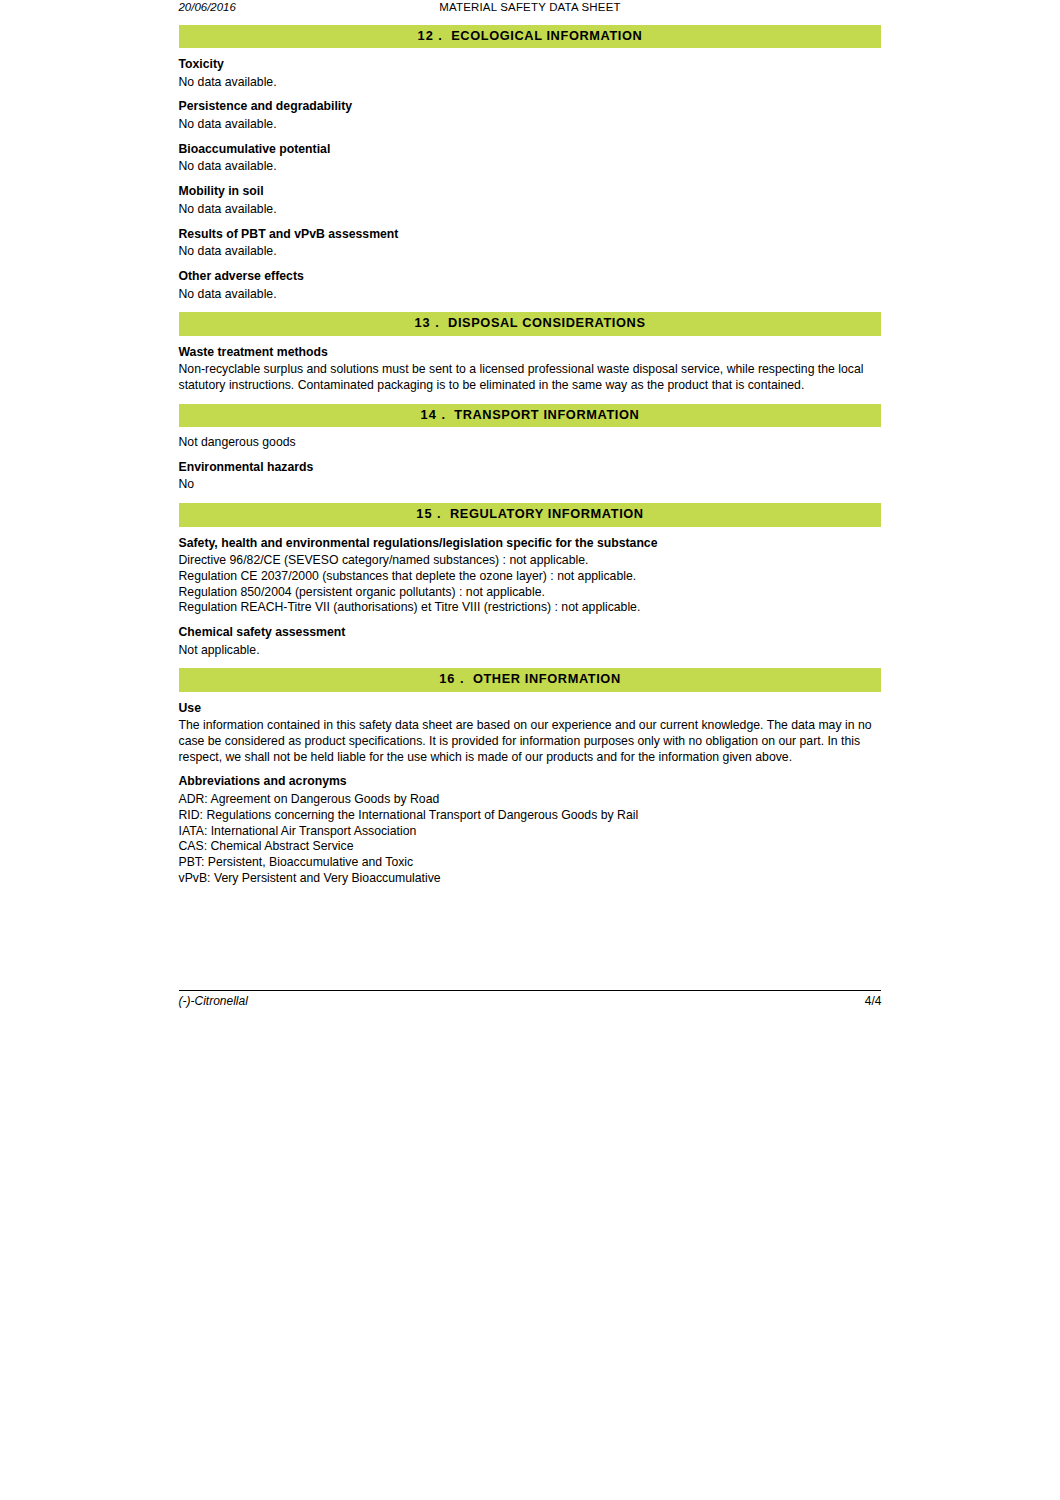20/06/2016
MATERIAL SAFETY DATA SHEET
12 . ECOLOGICAL INFORMATION
Toxicity
No data available.
Persistence and degradability
No data available.
Bioaccumulative potential
No data available.
Mobility in soil
No data available.
Results of PBT and vPvB assessment
No data available.
Other adverse effects
No data available.
13 . DISPOSAL CONSIDERATIONS
Waste treatment methods
Non-recyclable surplus and solutions must be sent to a licensed professional waste disposal service, while respecting the local statutory instructions. Contaminated packaging is to be eliminated in the same way as the product that is contained.
14 . TRANSPORT INFORMATION
Not dangerous goods
Environmental hazards
No
15 . REGULATORY INFORMATION
Safety, health and environmental regulations/legislation specific for the substance
Directive 96/82/CE (SEVESO category/named substances) : not applicable.
Regulation CE 2037/2000 (substances that deplete the ozone layer) : not applicable.
Regulation 850/2004 (persistent organic pollutants) : not applicable.
Regulation REACH-Titre VII (authorisations) et Titre VIII (restrictions) : not applicable.
Chemical safety assessment
Not applicable.
16 . OTHER INFORMATION
Use
The information contained in this safety data sheet are based on our experience and our current knowledge. The data may in no case be considered as product specifications. It is provided for information purposes only with no obligation on our part. In this respect, we shall not be held liable for the use which is made of our products and for the information given above.
Abbreviations and acronyms
ADR: Agreement on Dangerous Goods by Road
RID: Regulations concerning the International Transport of Dangerous Goods by Rail
IATA: International Air Transport Association
CAS: Chemical Abstract Service
PBT: Persistent, Bioaccumulative and Toxic
vPvB: Very Persistent and Very Bioaccumulative
(-)-Citronellal
4/4